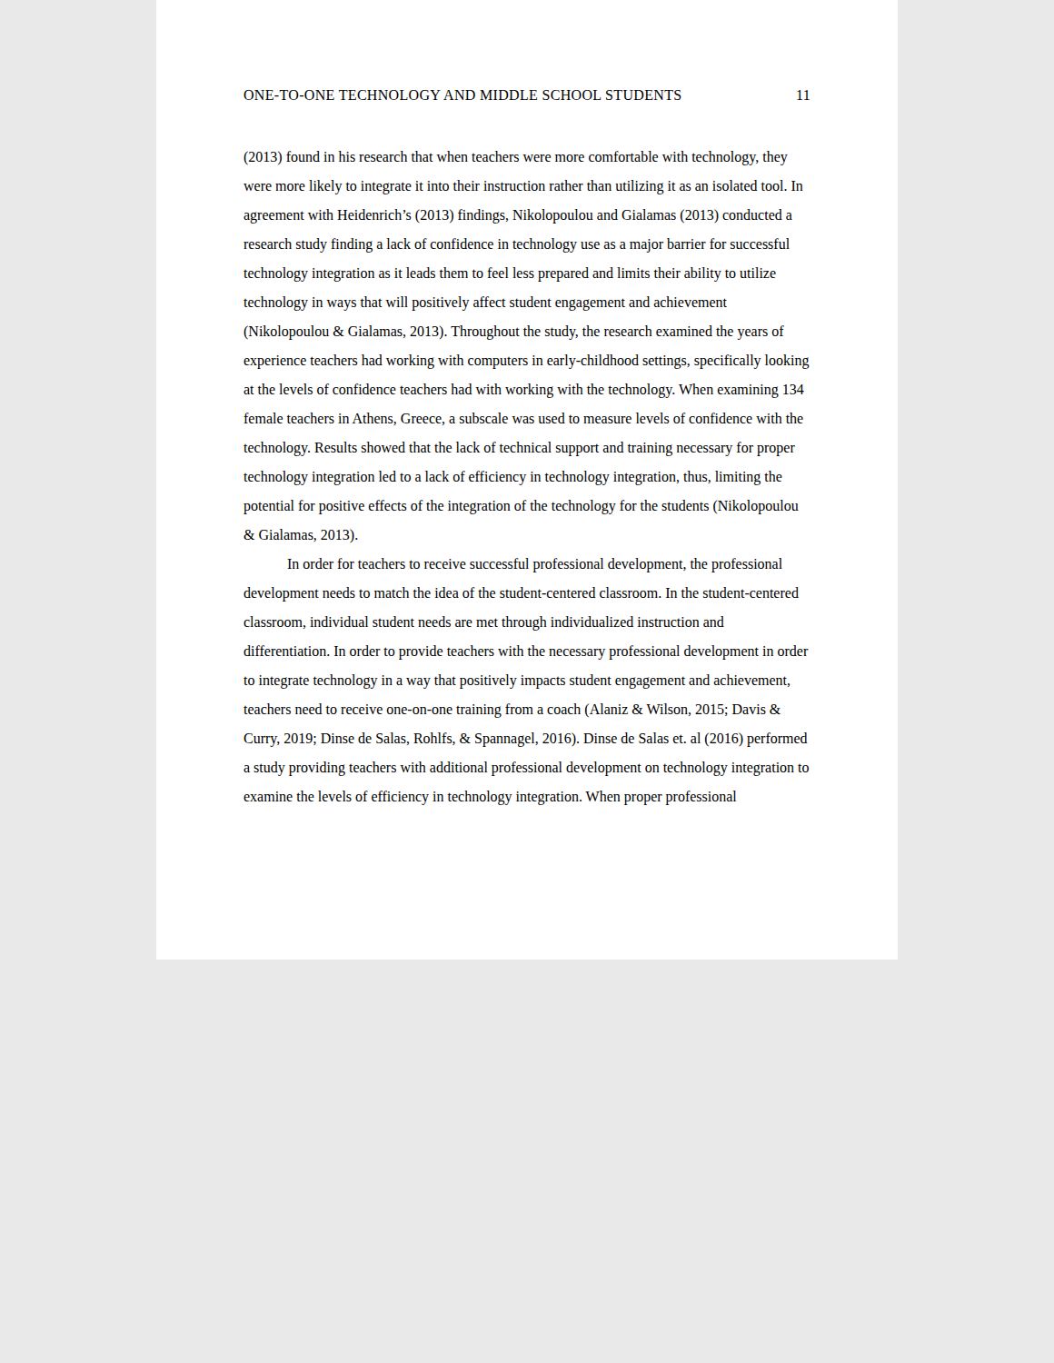One-to-One Technology and Middle School Students 11
(2013) found in his research that when teachers were more comfortable with technology, they were more likely to integrate it into their instruction rather than utilizing it as an isolated tool. In agreement with Heidenrich’s (2013) findings, Nikolopoulou and Gialamas (2013) conducted a research study finding a lack of confidence in technology use as a major barrier for successful technology integration as it leads them to feel less prepared and limits their ability to utilize technology in ways that will positively affect student engagement and achievement (Nikolopoulou & Gialamas, 2013). Throughout the study, the research examined the years of experience teachers had working with computers in early-childhood settings, specifically looking at the levels of confidence teachers had with working with the technology. When examining 134 female teachers in Athens, Greece, a subscale was used to measure levels of confidence with the technology. Results showed that the lack of technical support and training necessary for proper technology integration led to a lack of efficiency in technology integration, thus, limiting the potential for positive effects of the integration of the technology for the students (Nikolopoulou & Gialamas, 2013).
In order for teachers to receive successful professional development, the professional development needs to match the idea of the student-centered classroom. In the student-centered classroom, individual student needs are met through individualized instruction and differentiation. In order to provide teachers with the necessary professional development in order to integrate technology in a way that positively impacts student engagement and achievement, teachers need to receive one-on-one training from a coach (Alaniz & Wilson, 2015; Davis & Curry, 2019; Dinse de Salas, Rohlfs, & Spannagel, 2016). Dinse de Salas et. al (2016) performed a study providing teachers with additional professional development on technology integration to examine the levels of efficiency in technology integration. When proper professional